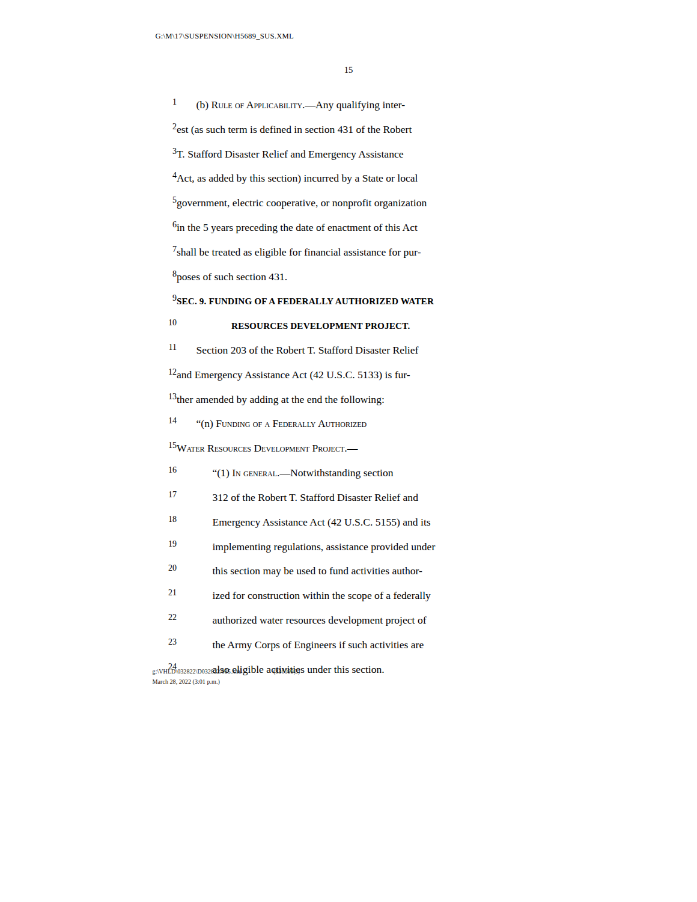G:\M\17\SUSPENSION\H5689_SUS.XML
15
| 1 | (b) Rule of Applicability. —Any qualifying inter- |
| 2 | est (as such term is defined in section 431 of the Robert |
| 3 | T. Stafford Disaster Relief and Emergency Assistance |
| 4 | Act, as added by this section) incurred by a State or local |
| 5 | government, electric cooperative, or nonprofit organization |
| 6 | in the 5 years preceding the date of enactment of this Act |
| 7 | shall be treated as eligible for financial assistance for pur- |
| 8 | poses of such section 431. |
| 9 | SEC. 9. FUNDING OF A FEDERALLY AUTHORIZED WATER |
| 10 | RESOURCES DEVELOPMENT PROJECT. |
| 11 | Section 203 of the Robert T. Stafford Disaster Relief |
| 12 | and Emergency Assistance Act (42 U.S.C. 5133) is fur- |
| 13 | ther amended by adding at the end the following: |
| 14 | “(n) Funding of a Federally Authorized |
| 15 | Water Resources Development Project. — |
| 16 | “(1) In general. —Notwithstanding section |
| 17 | 312 of the Robert T. Stafford Disaster Relief and |
| 18 | Emergency Assistance Act (42 U.S.C. 5155) and its |
| 19 | implementing regulations, assistance provided under |
| 20 | this section may be used to fund activities author- |
| 21 | ized for construction within the scope of a federally |
| 22 | authorized water resources development project of |
| 23 | the Army Corps of Engineers if such activities are |
| 24 | also eligible activities under this section. |
g:\VHLD\032822\D032822.035.xml (836099|5)
March 28, 2022 (3:01 p.m.)